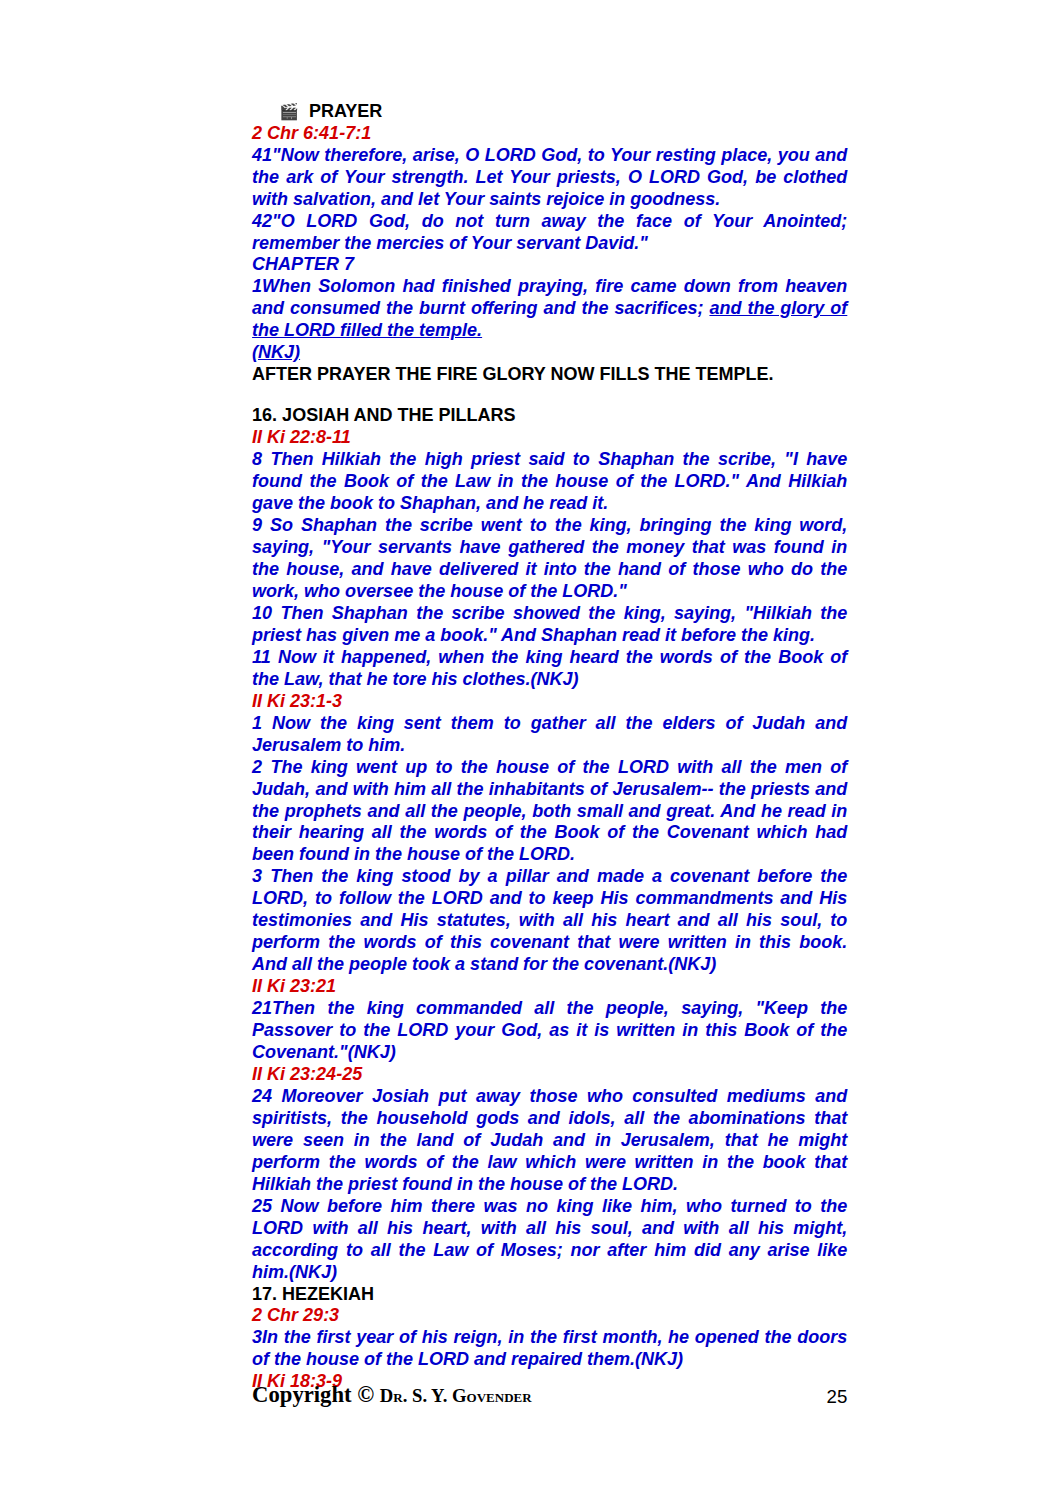🎬 PRAYER
2 Chr 6:41-7:1
41"Now therefore, arise, O LORD God, to Your resting place, you and the ark of Your strength. Let Your priests, O LORD God, be clothed with salvation, and let Your saints rejoice in goodness.
42"O LORD God, do not turn away the face of Your Anointed; remember the mercies of Your servant David."
CHAPTER 7
1When Solomon had finished praying, fire came down from heaven and consumed the burnt offering and the sacrifices; and the glory of the LORD filled the temple.
(NKJ)
AFTER PRAYER THE FIRE GLORY NOW FILLS THE TEMPLE.
16. JOSIAH AND THE PILLARS
II Ki 22:8-11
8 Then Hilkiah the high priest said to Shaphan the scribe, "I have found the Book of the Law in the house of the LORD." And Hilkiah gave the book to Shaphan, and he read it.
9 So Shaphan the scribe went to the king, bringing the king word, saying, "Your servants have gathered the money that was found in the house, and have delivered it into the hand of those who do the work, who oversee the house of the LORD."
10 Then Shaphan the scribe showed the king, saying, "Hilkiah the priest has given me a book." And Shaphan read it before the king.
11 Now it happened, when the king heard the words of the Book of the Law, that he tore his clothes.(NKJ)
II Ki 23:1-3
1 Now the king sent them to gather all the elders of Judah and Jerusalem to him.
2 The king went up to the house of the LORD with all the men of Judah, and with him all the inhabitants of Jerusalem-- the priests and the prophets and all the people, both small and great. And he read in their hearing all the words of the Book of the Covenant which had been found in the house of the LORD.
3 Then the king stood by a pillar and made a covenant before the LORD, to follow the LORD and to keep His commandments and His testimonies and His statutes, with all his heart and all his soul, to perform the words of this covenant that were written in this book. And all the people took a stand for the covenant.(NKJ)
II Ki 23:21
21Then the king commanded all the people, saying, "Keep the Passover to the LORD your God, as it is written in this Book of the Covenant."(NKJ)
II Ki 23:24-25
24 Moreover Josiah put away those who consulted mediums and spiritists, the household gods and idols, all the abominations that were seen in the land of Judah and in Jerusalem, that he might perform the words of the law which were written in the book that Hilkiah the priest found in the house of the LORD.
25 Now before him there was no king like him, who turned to the LORD with all his heart, with all his soul, and with all his might, according to all the Law of Moses; nor after him did any arise like him.(NKJ)
17. HEZEKIAH
2 Chr 29:3
3In the first year of his reign, in the first month, he opened the doors of the house of the LORD and repaired them.(NKJ)
II Ki 18:3-9
Copyright © Dr. S. Y. Govender
25